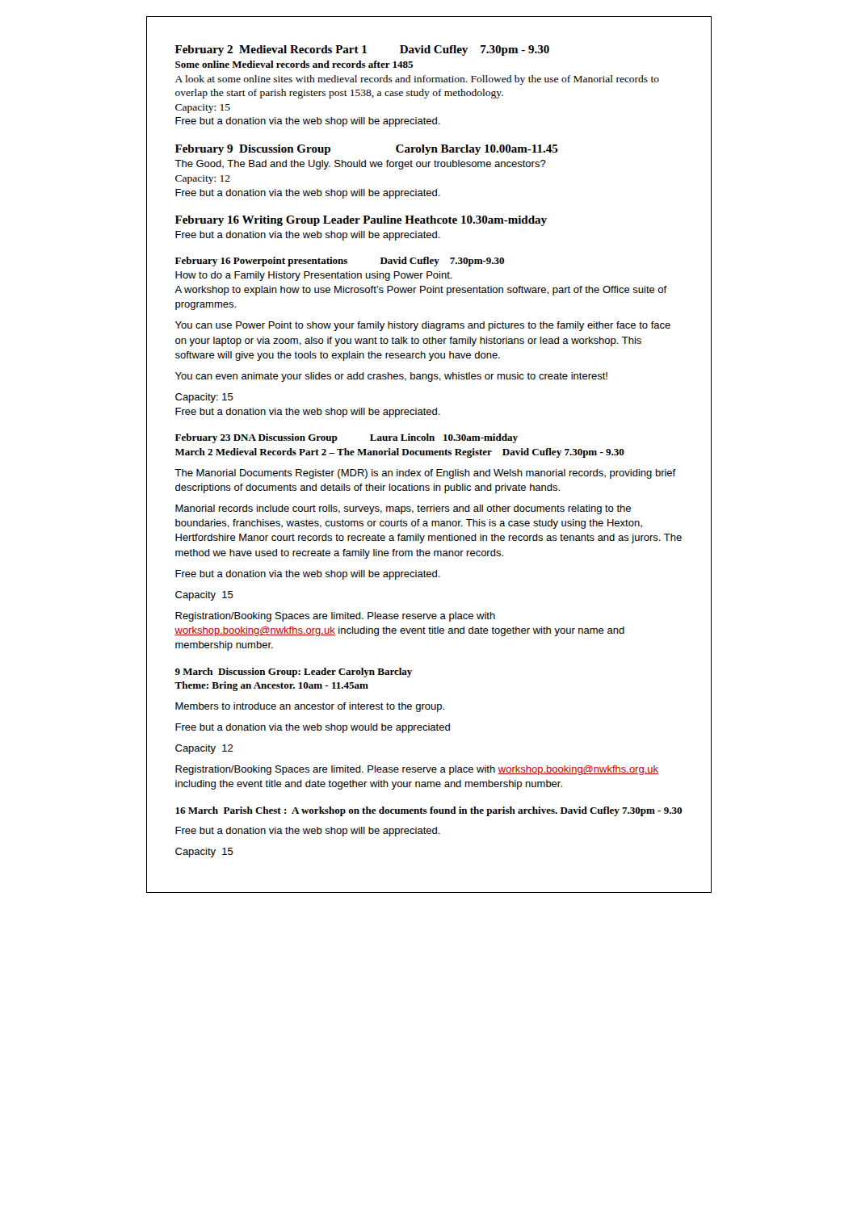February 2 Medieval Records Part 1 David Cufley 7.30pm - 9.30
Some online Medieval records and records after 1485
A look at some online sites with medieval records and information. Followed by the use of Manorial records to overlap the start of parish registers post 1538, a case study of methodology.
Capacity: 15
Free but a donation via the web shop will be appreciated.
February 9 Discussion Group Carolyn Barclay 10.00am-11.45
The Good, The Bad and the Ugly. Should we forget our troublesome ancestors?
Capacity: 12
Free but a donation via the web shop will be appreciated.
February 16 Writing Group Leader Pauline Heathcote 10.30am-midday
Free but a donation via the web shop will be appreciated.
February 16 Powerpoint presentations David Cufley 7.30pm-9.30
How to do a Family History Presentation using Power Point.
A workshop to explain how to use Microsoft’s Power Point presentation software, part of the Office suite of programmes.
You can use Power Point to show your family history diagrams and pictures to the family either face to face on your laptop or via zoom, also if you want to talk to other family historians or lead a workshop. This software will give you the tools to explain the research you have done.
You can even animate your slides or add crashes, bangs, whistles or music to create interest!
Capacity: 15
Free but a donation via the web shop will be appreciated.
February 23 DNA Discussion Group Laura Lincoln 10.30am-midday
March 2 Medieval Records Part 2 – The Manorial Documents Register David Cufley 7.30pm - 9.30
The Manorial Documents Register (MDR) is an index of English and Welsh manorial records, providing brief descriptions of documents and details of their locations in public and private hands.
Manorial records include court rolls, surveys, maps, terriers and all other documents relating to the boundaries, franchises, wastes, customs or courts of a manor. This is a case study using the Hexton, Hertfordshire Manor court records to recreate a family mentioned in the records as tenants and as jurors. The method we have used to recreate a family line from the manor records.
Free but a donation via the web shop will be appreciated.
Capacity 15
Registration/Booking Spaces are limited. Please reserve a place with
workshop.booking@nwkfhs.org.uk including the event title and date together with your name and membership number.
9 March Discussion Group: Leader Carolyn Barclay
Theme: Bring an Ancestor. 10am - 11.45am
Members to introduce an ancestor of interest to the group.
Free but a donation via the web shop would be appreciated
Capacity 12
Registration/Booking Spaces are limited. Please reserve a place with workshop.booking@nwkfhs.org.uk including the event title and date together with your name and membership number.
16 March Parish Chest : A workshop on the documents found in the parish archives. David Cufley 7.30pm - 9.30
Free but a donation via the web shop will be appreciated.
Capacity 15